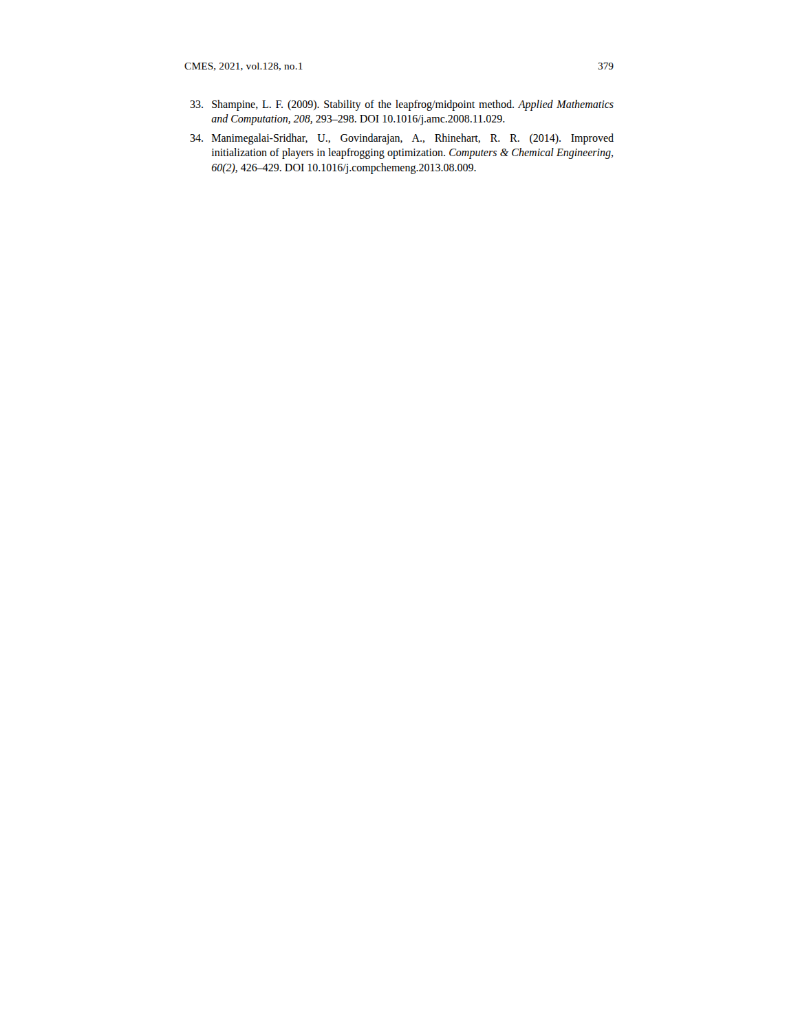CMES, 2021, vol.128, no.1 379
33. Shampine, L. F. (2009). Stability of the leapfrog/midpoint method. Applied Mathematics and Computation, 208, 293–298. DOI 10.1016/j.amc.2008.11.029.
34. Manimegalai-Sridhar, U., Govindarajan, A., Rhinehart, R. R. (2014). Improved initialization of players in leapfrogging optimization. Computers & Chemical Engineering, 60(2), 426–429. DOI 10.1016/j.compchemeng.2013.08.009.